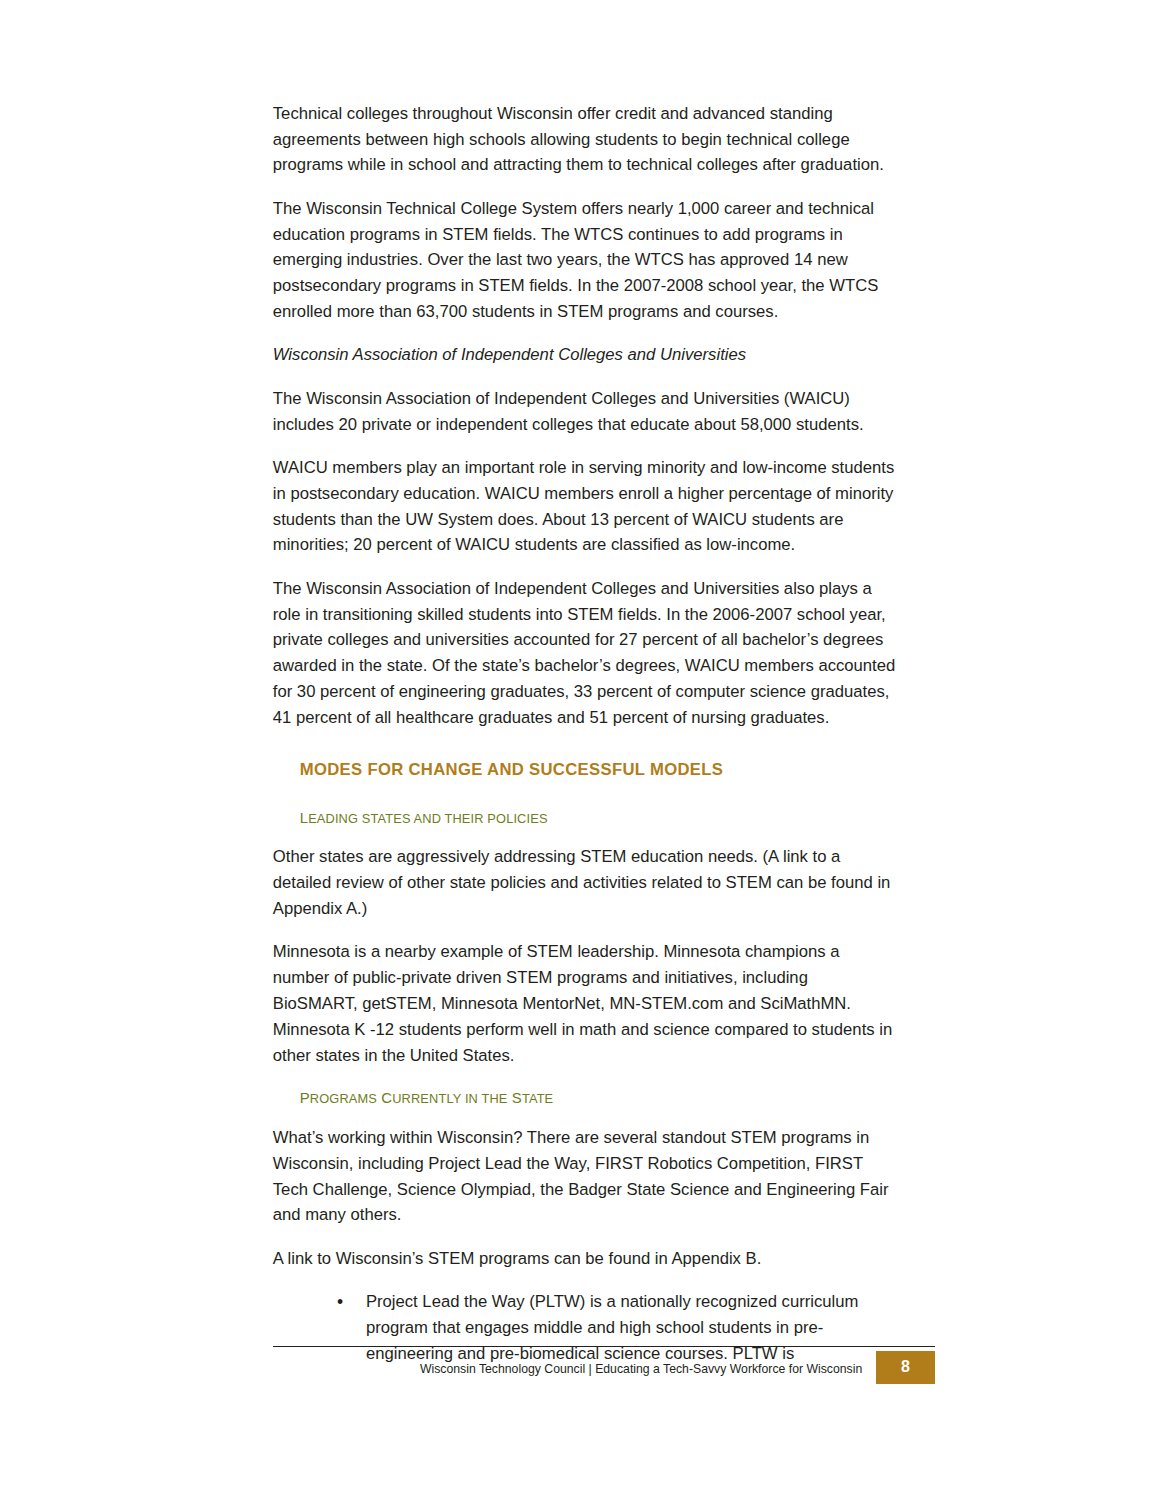Technical colleges throughout Wisconsin offer credit and advanced standing agreements between high schools allowing students to begin technical college programs while in school and attracting them to technical colleges after graduation.
The Wisconsin Technical College System offers nearly 1,000 career and technical education programs in STEM fields. The WTCS continues to add programs in emerging industries. Over the last two years, the WTCS has approved 14 new postsecondary programs in STEM fields. In the 2007-2008 school year, the WTCS enrolled more than 63,700 students in STEM programs and courses.
Wisconsin Association of Independent Colleges and Universities
The Wisconsin Association of Independent Colleges and Universities (WAICU) includes 20 private or independent colleges that educate about 58,000 students.
WAICU members play an important role in serving minority and low-income students in postsecondary education. WAICU members enroll a higher percentage of minority students than the UW System does. About 13 percent of WAICU students are minorities; 20 percent of WAICU students are classified as low-income.
The Wisconsin Association of Independent Colleges and Universities also plays a role in transitioning skilled students into STEM fields. In the 2006-2007 school year, private colleges and universities accounted for 27 percent of all bachelor’s degrees awarded in the state. Of the state’s bachelor’s degrees, WAICU members accounted for 30 percent of engineering graduates, 33 percent of computer science graduates, 41 percent of all healthcare graduates and 51 percent of nursing graduates.
Modes for Change and Successful Models
Leading states and their policies
Other states are aggressively addressing STEM education needs. (A link to a detailed review of other state policies and activities related to STEM can be found in Appendix A.)
Minnesota is a nearby example of STEM leadership. Minnesota champions a number of public-private driven STEM programs and initiatives, including BioSMART, getSTEM, Minnesota MentorNet, MN-STEM.com and SciMathMN. Minnesota K -12 students perform well in math and science compared to students in other states in the United States.
Programs Currently in the State
What’s working within Wisconsin? There are several standout STEM programs in Wisconsin, including Project Lead the Way, FIRST Robotics Competition, FIRST Tech Challenge, Science Olympiad, the Badger State Science and Engineering Fair and many others.
A link to Wisconsin’s STEM programs can be found in Appendix B.
Project Lead the Way (PLTW) is a nationally recognized curriculum program that engages middle and high school students in pre-engineering and pre-biomedical science courses. PLTW is
Wisconsin Technology Council | Educating a Tech-Savvy Workforce for Wisconsin 8